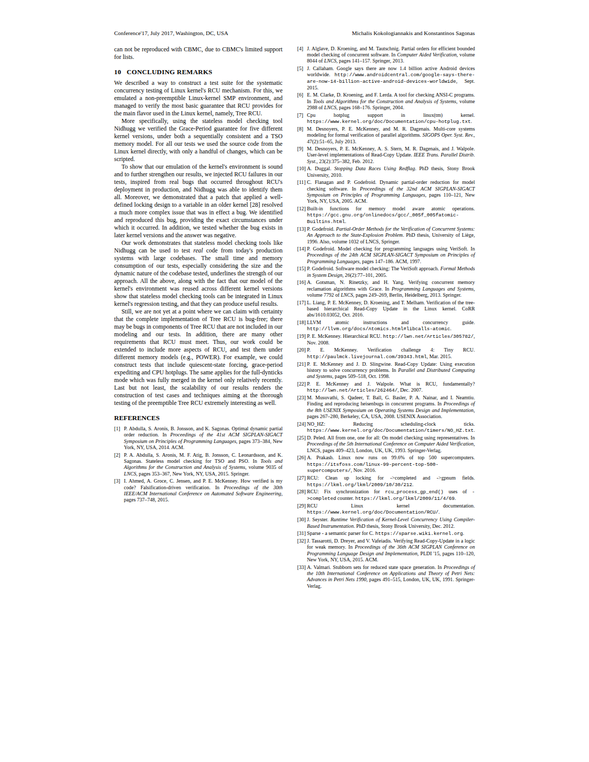Conference'17, July 2017, Washington, DC, USA
Michalis Kokologiannakis and Konstantinos Sagonas
can not be reproduced with CBMC, due to CBMC's limited support for lists.
10 CONCLUDING REMARKS
We described a way to construct a test suite for the systematic concurrency testing of Linux kernel's RCU mechanism. For this, we emulated a non-preemptible Linux-kernel SMP environment, and managed to verify the most basic guarantee that RCU provides for the main flavor used in the Linux kernel, namely, Tree RCU.
More specifically, using the stateless model checking tool Nidhugg we verified the Grace-Period guarantee for five different kernel versions, under both a sequentially consistent and a TSO memory model. For all our tests we used the source code from the Linux kernel directly, with only a handful of changes, which can be scripted.
To show that our emulation of the kernel's environment is sound and to further strengthen our results, we injected RCU failures in our tests, inspired from real bugs that occurred throughout RCU's deployment in production, and Nidhugg was able to identify them all. Moreover, we demonstrated that a patch that applied a well-defined locking design to a variable in an older kernel [28] resolved a much more complex issue that was in effect a bug. We identified and reproduced this bug, providing the exact circumstances under which it occurred. In addition, we tested whether the bug exists in later kernel versions and the answer was negative.
Our work demonstrates that stateless model checking tools like Nidhugg can be used to test real code from today's production systems with large codebases. The small time and memory consumption of our tests, especially considering the size and the dynamic nature of the codebase tested, underlines the strength of our approach. All the above, along with the fact that our model of the kernel's environment was reused across different kernel versions show that stateless model checking tools can be integrated in Linux kernel's regression testing, and that they can produce useful results.
Still, we are not yet at a point where we can claim with certainty that the complete implementation of Tree RCU is bug-free; there may be bugs in components of Tree RCU that are not included in our modeling and our tests. In addition, there are many other requirements that RCU must meet. Thus, our work could be extended to include more aspects of RCU, and test them under different memory models (e.g., POWER). For example, we could construct tests that include quiescent-state forcing, grace-period expediting and CPU hotplugs. The same applies for the full-dynticks mode which was fully merged in the kernel only relatively recently. Last but not least, the scalability of our results renders the construction of test cases and techniques aiming at the thorough testing of the preemptible Tree RCU extremely interesting as well.
REFERENCES
P. Abdulla, S. Aronis, B. Jonsson, and K. Sagonas. Optimal dynamic partial order reduction. In Proceedings of the 41st ACM SIGPLAN-SIGACT Symposium on Principles of Programming Languages, pages 373–384, New York, NY, USA, 2014. ACM.
P. A. Abdulla, S. Aronis, M. F. Atig, B. Jonsson, C. Leonardsson, and K. Sagonas. Stateless model checking for TSO and PSO. In Tools and Algorithms for the Construction and Analysis of Systems, volume 9035 of LNCS, pages 353–367, New York, NY, USA, 2015. Springer.
I. Ahmed, A. Groce, C. Jensen, and P. E. McKenney. How verified is my code? Falsification-driven verification. In Proceedings of the 30th IEEE/ACM International Conference on Automated Software Engineering, pages 737–748, 2015.
J. Alglave, D. Kroening, and M. Tautschnig. Partial orders for efficient bounded model checking of concurrent software. In Computer Aided Verification, volume 8044 of LNCS, pages 141–157. Springer, 2013.
J. Callaham. Google says there are now 1.4 billion active Android devices worldwide. http://www.androidcentral.com/google-says-there-are-now-14-billion-active-android-devices-worldwide, Sept. 2015.
E. M. Clarke, D. Kroening, and F. Lerda. A tool for checking ANSI-C programs. In Tools and Algorithms for the Construction and Analysis of Systems, volume 2988 of LNCS, pages 168–176. Springer, 2004.
Cpu hotplug support in linux(tm) kernel. https://www.kernel.org/doc/Documentation/cpu-hotplug.txt.
M. Desnoyers, P. E. McKenney, and M. R. Dagenais. Multi-core systems modeling for formal verification of parallel algorithms. SIGOPS Oper. Syst. Rev., 47(2):51–65, July 2013.
M. Desnoyers, P. E. McKenney, A. S. Stern, M. R. Dagenais, and J. Walpole. User-level implementations of Read-Copy Update. IEEE Trans. Parallel Distrib. Syst., 23(2):375–382, Feb. 2012.
A. Duggal. Stopping Data Races Using Redflag. PhD thesis, Stony Brook University, 2010.
C. Flanagan and P. Godefroid. Dynamic partial-order reduction for model checking software. In Proceedings of the 32nd ACM SIGPLAN-SIGACT Symposium on Principles of Programming Languages, pages 110–121, New York, NY, USA, 2005. ACM.
Built-in functions for memory model aware atomic operations. https://gcc.gnu.org/onlinedocs/gcc/_005f_005fatomic-Builtins.html.
P. Godefroid. Partial-Order Methods for the Verification of Concurrent Systems: An Approach to the State-Explosion Problem. PhD thesis, University of Liège, 1996. Also, volume 1032 of LNCS, Springer.
P. Godefroid. Model checking for programming languages using VeriSoft. In Proceedings of the 24th ACM SIGPLAN-SIGACT Symposium on Principles of Programming Languages, pages 147–186. ACM, 1997.
P. Godefroid. Software model checking: The VeriSoft approach. Formal Methods in System Design, 26(2):77–101, 2005.
A. Gotsman, N. Rinetzky, and H. Yang. Verifying concurrent memory reclamation algorithms with Grace. In Programming Languages and Systems, volume 7792 of LNCS, pages 249–269, Berlin, Heidelberg, 2013. Springer.
L. Liang, P. E. McKenney, D. Kroening, and T. Melham. Verification of the tree-based hierarchical Read-Copy Update in the Linux kernel. CoRR abs/1610.03052, Oct. 2016.
LLVM atomic instructions and concurrency guide. http://llvm.org/docs/Atomics.html#libcalls-atomic.
P. E. McKenney. Hierarchical RCU. http://lwn.net/Articles/305782/, Nov. 2008.
P. E. McKenney. Verification challenge 4: Tiny RCU. http://paulmck.livejournal.com/39343.html, Mar. 2015.
P. E. McKenney and J. D. Slingwine. Read-Copy Update: Using execution history to solve concurrency problems. In Parallel and Distributed Computing and Systems, pages 509–518, Oct. 1998.
P. E. McKenney and J. Walpole. What is RCU, fundamentally? http://lwn.net/Articles/262464/, Dec. 2007.
M. Musuvathi, S. Qadeer, T. Ball, G. Basler, P. A. Nainar, and I. Neamtiu. Finding and reproducing heisenbugs in concurrent programs. In Proceedings of the 8th USENIX Symposium on Operating Systems Design and Implementation, pages 267–280, Berkeley, CA, USA, 2008. USENIX Association.
NO_HZ: Reducing scheduling-clock ticks. https://www.kernel.org/doc/Documentation/timers/NO_HZ.txt.
D. Peled. All from one, one for all: On model checking using representatives. In Proceedings of the 5th International Conference on Computer Aided Verification, LNCS, pages 409–423, London, UK, UK, 1993. Springer-Verlag.
A. Prakash. Linux now runs on 99.6% of top 500 supercomputers. https://itsfoss.com/linux-99-percent-top-500-supercomputers/, Nov. 2016.
RCU: Clean up locking for ->completed and ->gpnum fields. https://lkml.org/lkml/2009/10/30/212.
RCU: Fix synchronization for rcu_process_gp_end() uses of ->completed counter. https://lkml.org/lkml/2009/11/4/69.
RCU Linux kernel documentation. https://www.kernel.org/doc/Documentation/RCU/.
J. Seyster. Runtime Verification of Kernel-Level Concurrency Using Compiler-Based Instrumentation. PhD thesis, Stony Brook University, Dec. 2012.
Sparse - a semantic parser for C. https://sparse.wiki.kernel.org.
J. Tassarotti, D. Dreyer, and V. Vafeiadis. Verifying Read-Copy-Update in a logic for weak memory. In Proceedings of the 36th ACM SIGPLAN Conference on Programming Language Design and Implementation, PLDI '15, pages 110–120, New York, NY, USA, 2015. ACM.
A. Valmari. Stubborn sets for reduced state space generation. In Proceedings of the 10th International Conference on Applications and Theory of Petri Nets: Advances in Petri Nets 1990, pages 491–515, London, UK, UK, 1991. Springer-Verlag.